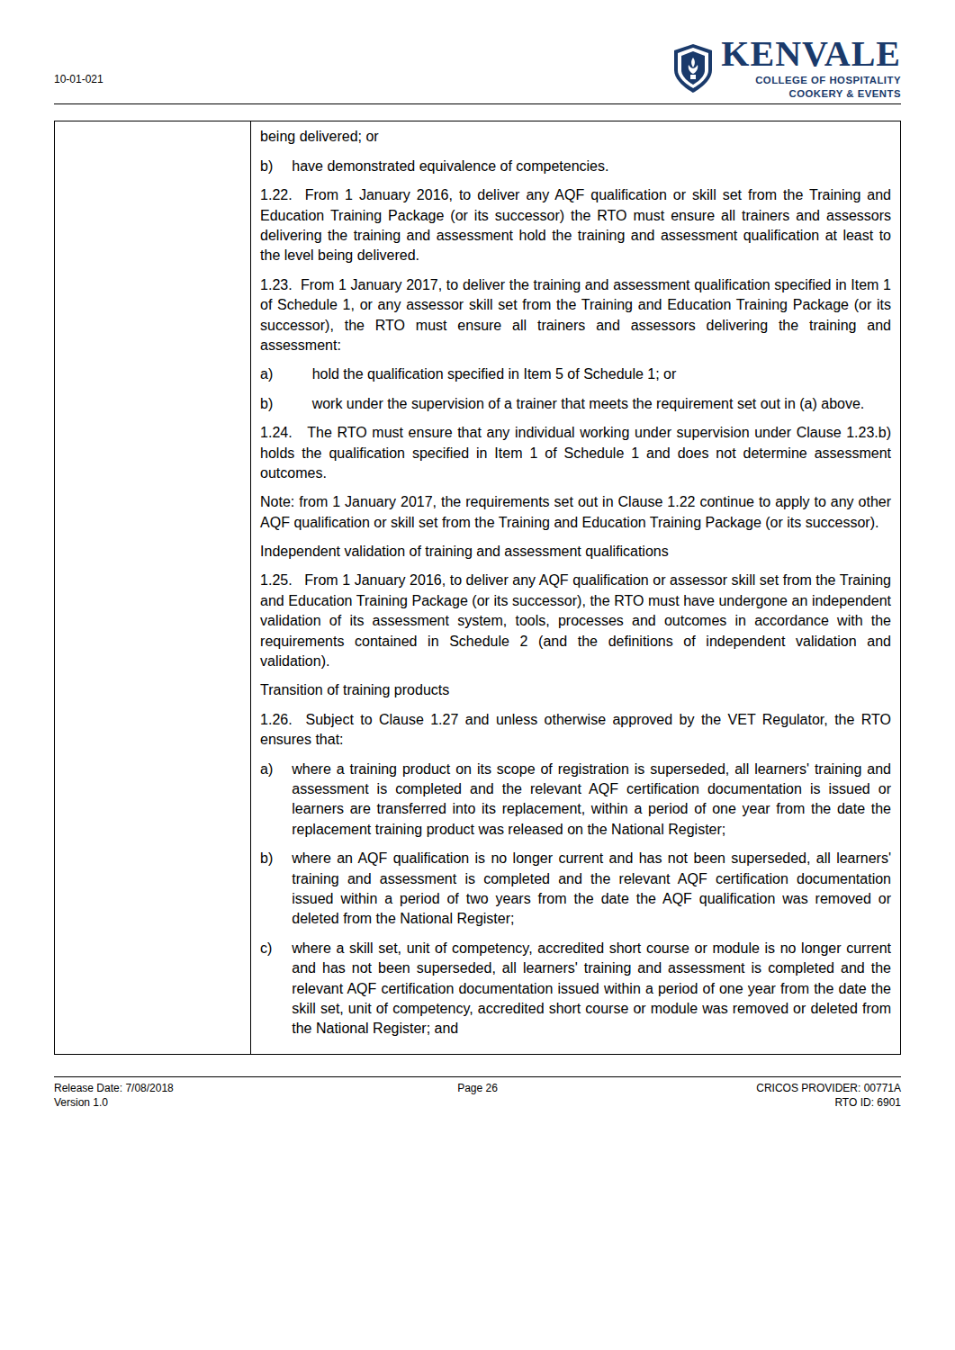10-01-021
KENVALE
COLLEGE OF HOSPITALITY
COOKERY & EVENTS
| | being delivered; or b) have demonstrated equivalence of competencies. 1.22. From 1 January 2016, to deliver any AQF qualification or skill set from the Training and Education Training Package (or its successor) the RTO must ensure all trainers and assessors delivering the training and assessment hold the training and assessment qualification at least to the level being delivered. 1.23. From 1 January 2017, to deliver the training and assessment qualification specified in Item 1 of Schedule 1, or any assessor skill set from the Training and Education Training Package (or its successor), the RTO must ensure all trainers and assessors delivering the training and assessment: a) hold the qualification specified in Item 5 of Schedule 1; or b) work under the supervision of a trainer that meets the requirement set out in (a) above. 1.24. The RTO must ensure that any individual working under supervision under Clause 1.23.b) holds the qualification specified in Item 1 of Schedule 1 and does not determine assessment outcomes. Note: from 1 January 2017, the requirements set out in Clause 1.22 continue to apply to any other AQF qualification or skill set from the Training and Education Training Package (or its successor). Independent validation of training and assessment qualifications 1.25. From 1 January 2016, to deliver any AQF qualification or assessor skill set from the Training and Education Training Package (or its successor), the RTO must have undergone an independent validation of its assessment system, tools, processes and outcomes in accordance with the requirements contained in Schedule 2 (and the definitions of independent validation and validation). Transition of training products 1.26. Subject to Clause 1.27 and unless otherwise approved by the VET Regulator, the RTO ensures that: a) where a training product on its scope of registration is superseded, all learners' training and assessment is completed and the relevant AQF certification documentation is issued or learners are transferred into its replacement, within a period of one year from the date the replacement training product was released on the National Register; b) where an AQF qualification is no longer current and has not been superseded, all learners' training and assessment is completed and the relevant AQF certification documentation issued within a period of two years from the date the AQF qualification was removed or deleted from the National Register; c) where a skill set, unit of competency, accredited short course or module is no longer current and has not been superseded, all learners' training and assessment is completed and the relevant AQF certification documentation issued within a period of one year from the date the skill set, unit of competency, accredited short course or module was removed or deleted from the National Register; and |
Release Date: 7/08/2018
Page 26
CRICOS PROVIDER: 00771A
Version 1.0
RTO ID: 6901